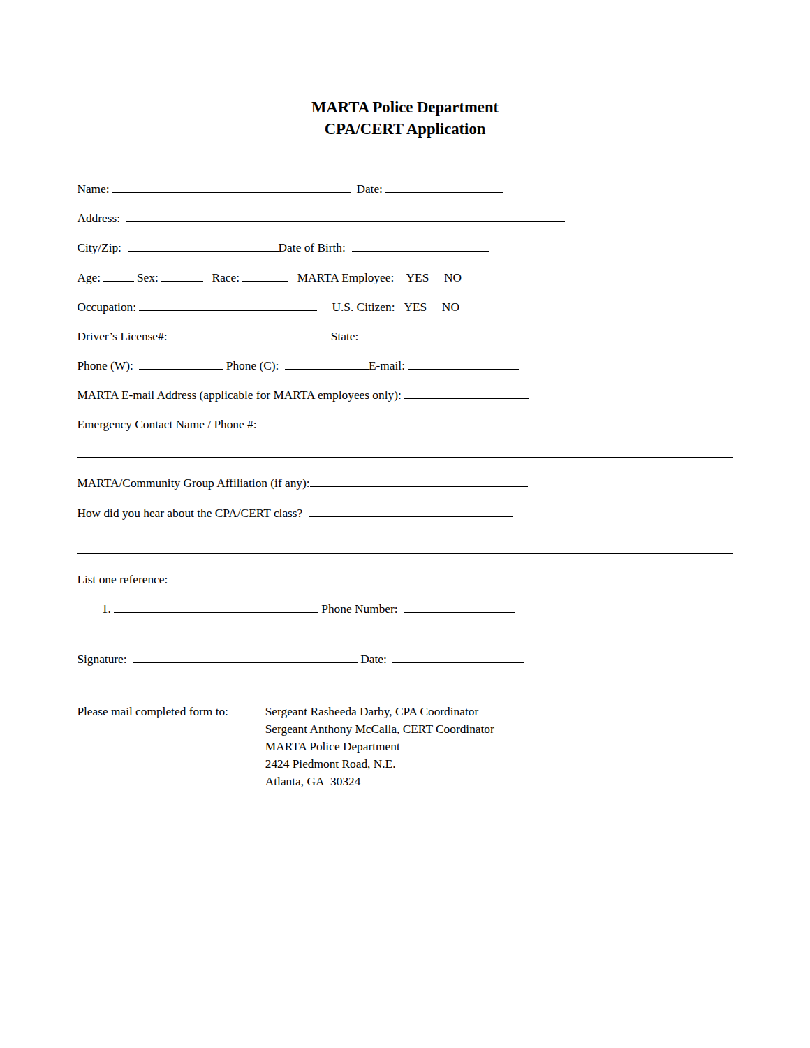MARTA Police Department
CPA/CERT Application
Name: Date:
Address:
City/Zip: Date of Birth:
Age: Sex: Race: MARTA Employee: YES NO
Occupation: U.S. Citizen: YES NO
Driver’s License#: State:
Phone (W): Phone (C): E-mail:
MARTA E-mail Address (applicable for MARTA employees only):
Emergency Contact Name / Phone #:
MARTA/Community Group Affiliation (if any):
How did you hear about the CPA/CERT class?
List one reference:
Phone Number:
Signature: Date:
Please mail completed form to:
Sergeant Rasheeda Darby, CPA Coordinator Sergeant Anthony McCalla, CERT Coordinator MARTA Police Department 2424 Piedmont Road, N.E. Atlanta, GA 30324